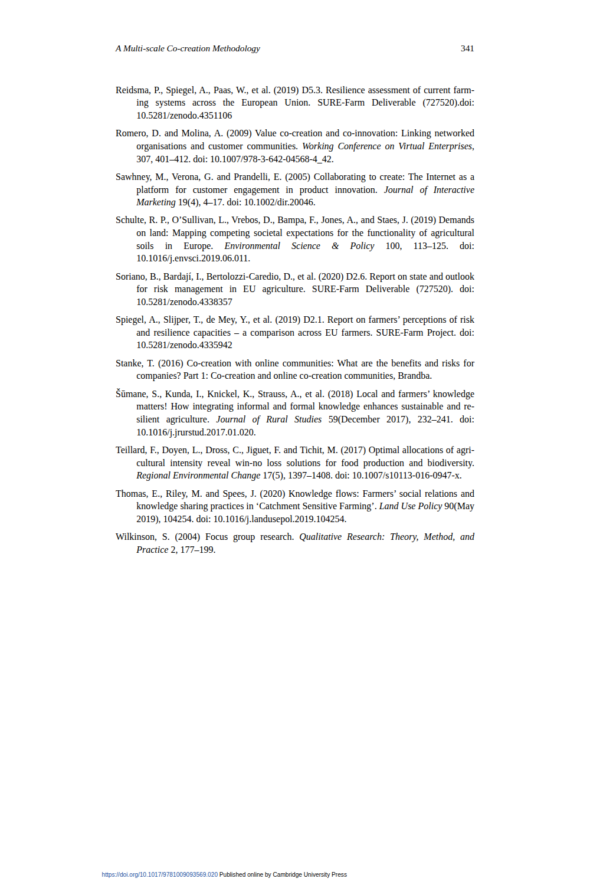A Multi-scale Co-creation Methodology 341
Reidsma, P., Spiegel, A., Paas, W., et al. (2019) D5.3. Resilience assessment of current farming systems across the European Union. SURE-Farm Deliverable (727520).doi: 10.5281/zenodo.4351106
Romero, D. and Molina, A. (2009) Value co-creation and co-innovation: Linking networked organisations and customer communities. Working Conference on Virtual Enterprises, 307, 401–412. doi: 10.1007/978-3-642-04568-4_42.
Sawhney, M., Verona, G. and Prandelli, E. (2005) Collaborating to create: The Internet as a platform for customer engagement in product innovation. Journal of Interactive Marketing 19(4), 4–17. doi: 10.1002/dir.20046.
Schulte, R. P., O’Sullivan, L., Vrebos, D., Bampa, F., Jones, A., and Staes, J. (2019) Demands on land: Mapping competing societal expectations for the functionality of agricultural soils in Europe. Environmental Science & Policy 100, 113–125. doi: 10.1016/j.envsci.2019.06.011.
Soriano, B., Bardají, I., Bertolozzi-Caredio, D., et al. (2020) D2.6. Report on state and outlook for risk management in EU agriculture. SURE-Farm Deliverable (727520). doi: 10.5281/zenodo.4338357
Spiegel, A., Slijper, T., de Mey, Y., et al. (2019) D2.1. Report on farmers’ perceptions of risk and resilience capacities – a comparison across EU farmers. SURE-Farm Project. doi: 10.5281/zenodo.4335942
Stanke, T. (2016) Co-creation with online communities: What are the benefits and risks for companies? Part 1: Co-creation and online co-creation communities, Brandba.
Šūmane, S., Kunda, I., Knickel, K., Strauss, A., et al. (2018) Local and farmers’ knowledge matters! How integrating informal and formal knowledge enhances sustainable and resilient agriculture. Journal of Rural Studies 59(December 2017), 232–241. doi: 10.1016/j.jrurstud.2017.01.020.
Teillard, F., Doyen, L., Dross, C., Jiguet, F. and Tichit, M. (2017) Optimal allocations of agricultural intensity reveal win-no loss solutions for food production and biodiversity. Regional Environmental Change 17(5), 1397–1408. doi: 10.1007/s10113-016-0947-x.
Thomas, E., Riley, M. and Spees, J. (2020) Knowledge flows: Farmers’ social relations and knowledge sharing practices in ‘Catchment Sensitive Farming’. Land Use Policy 90(May 2019), 104254. doi: 10.1016/j.landusepol.2019.104254.
Wilkinson, S. (2004) Focus group research. Qualitative Research: Theory, Method, and Practice 2, 177–199.
https://doi.org/10.1017/9781009093569.020 Published online by Cambridge University Press